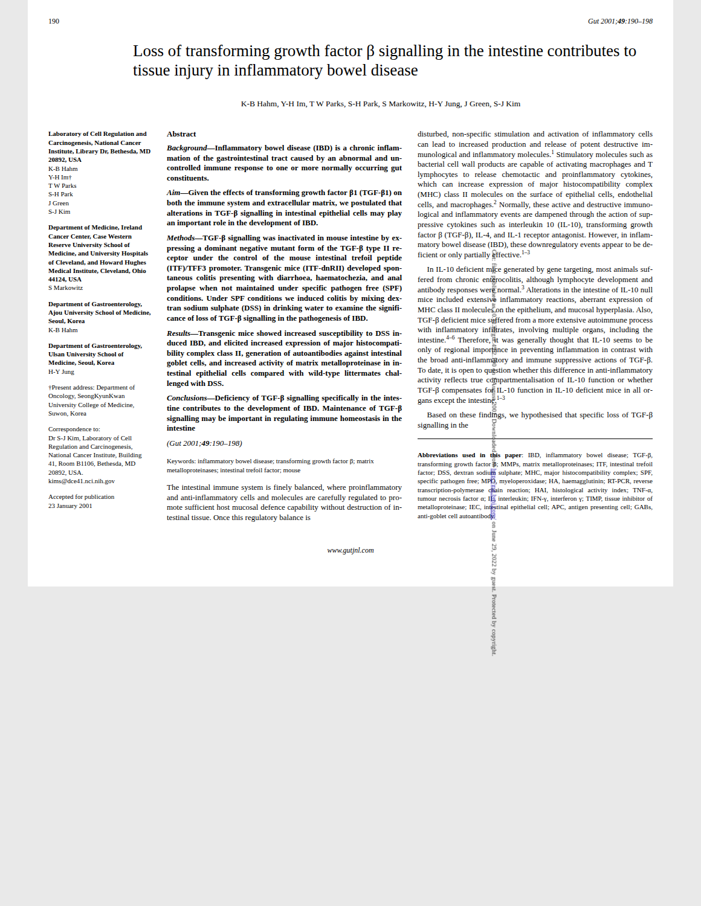Gut: first published as 10.1136/gut.49.2.190 on 1 August 2001. Downloaded from http://gut.bmj.com/ on June 29, 2022 by guest. Protected by copyright.
190 Gut 2001;49:190–198
Loss of transforming growth factor β signalling in the intestine contributes to tissue injury in inflammatory bowel disease
K-B Hahm, Y-H Im, T W Parks, S-H Park, S Markowitz, H-Y Jung, J Green, S-J Kim
Laboratory of Cell Regulation and Carcinogenesis, National Cancer Institute, Library Dr, Bethesda, MD 20892, USA
K-B Hahm
Y-H Im†
T W Parks
S-H Park
J Green
S-J Kim
Department of Medicine, Ireland Cancer Center, Case Western Reserve University School of Medicine, and University Hospitals of Cleveland, and Howard Hughes Medical Institute, Cleveland, Ohio 44124, USA
S Markowitz
Department of Gastroenterology, Ajou University School of Medicine, Seoul, Korea
K-B Hahm
Department of Gastroenterology, Ulsan University School of Medicine, Seoul, Korea
H-Y Jung
†Present address: Department of Oncology, SeongKyunKwan University College of Medicine, Suwon, Korea
Correspondence to:
Dr S-J Kim, Laboratory of Cell Regulation and Carcinogenesis, National Cancer Institute, Building 41, Room B1106, Bethesda, MD 20892, USA.
kims@dce41.nci.nih.gov
Accepted for publication
23 January 2001
Abstract
Background—Inflammatory bowel disease (IBD) is a chronic inflammation of the gastrointestinal tract caused by an abnormal and uncontrolled immune response to one or more normally occurring gut constituents.
Aim—Given the effects of transforming growth factor β1 (TGF-β1) on both the immune system and extracellular matrix, we postulated that alterations in TGF-β signalling in intestinal epithelial cells may play an important role in the development of IBD.
Methods—TGF-β signalling was inactivated in mouse intestine by expressing a dominant negative mutant form of the TGF-β type II receptor under the control of the mouse intestinal trefoil peptide (ITF)/TFF3 promoter. Transgenic mice (ITF-dnRII) developed spontaneous colitis presenting with diarrhoea, haematochezia, and anal prolapse when not maintained under specific pathogen free (SPF) conditions. Under SPF conditions we induced colitis by mixing dextran sodium sulphate (DSS) in drinking water to examine the significance of loss of TGF-β signalling in the pathogenesis of IBD.
Results—Transgenic mice showed increased susceptibility to DSS induced IBD, and elicited increased expression of major histocompatibility complex class II, generation of autoantibodies against intestinal goblet cells, and increased activity of matrix metalloproteinase in intestinal epithelial cells compared with wild-type littermates challenged with DSS.
Conclusions—Deficiency of TGF-β signalling specifically in the intestine contributes to the development of IBD. Maintenance of TGF-β signalling may be important in regulating immune homeostasis in the intestine
(Gut 2001;49:190–198)
Keywords: inflammatory bowel disease; transforming growth factor β; matrix metalloproteinases; intestinal trefoil factor; mouse
The intestinal immune system is finely balanced, where proinflammatory and anti-inflammatory cells and molecules are carefully regulated to promote sufficient host mucosal defence capability without destruction of intestinal tissue. Once this regulatory balance is
disturbed, non-specific stimulation and activation of inflammatory cells can lead to increased production and release of potent destructive immunological and inflammatory molecules.1 Stimulatory molecules such as bacterial cell wall products are capable of activating macrophages and T lymphocytes to release chemotactic and proinflammatory cytokines, which can increase expression of major histocompatibility complex (MHC) class II molecules on the surface of epithelial cells, endothelial cells, and macrophages.2 Normally, these active and destructive immunological and inflammatory events are dampened through the action of suppressive cytokines such as interleukin 10 (IL-10), transforming growth factor β (TGF-β), IL-4, and IL-1 receptor antagonist. However, in inflammatory bowel disease (IBD), these downregulatory events appear to be deficient or only partially effective.1–3
In IL-10 deficient mice generated by gene targeting, most animals suffered from chronic enterocolitis, although lymphocyte development and antibody responses were normal.3 Alterations in the intestine of IL-10 null mice included extensive inflammatory reactions, aberrant expression of MHC class II molecules on the epithelium, and mucosal hyperplasia. Also, TGF-β deficient mice suffered from a more extensive autoimmune process with inflammatory infiltrates, involving multiple organs, including the intestine.4–6 Therefore, it was generally thought that IL-10 seems to be only of regional importance in preventing inflammation in contrast with the broad anti-inflammatory and immune suppressive actions of TGF-β. To date, it is open to question whether this difference in anti-inflammatory activity reflects true compartmentalisation of IL-10 function or whether TGF-β compensates for IL-10 function in IL-10 deficient mice in all organs except the intestine.1–3
Based on these findings, we hypothesised that specific loss of TGF-β signalling in the
Abbreviations used in this paper: IBD, inflammatory bowel disease; TGF-β, transforming growth factor β; MMPs, matrix metalloproteinases; ITF, intestinal trefoil factor; DSS, dextran sodium sulphate; MHC, major histocompatibility complex; SPF, specific pathogen free; MPO, myeloperoxidase; HA, haemagglutinin; RT-PCR, reverse transcription-polymerase chain reaction; HAI, histological activity index; TNF-α, tumour necrosis factor α; IL, interleukin; IFN-γ, interferon γ; TIMP, tissue inhibitor of metalloproteinase; IEC, intestinal epithelial cell; APC, antigen presenting cell; GABs, anti-goblet cell autoantibody.
www.gutjnl.com